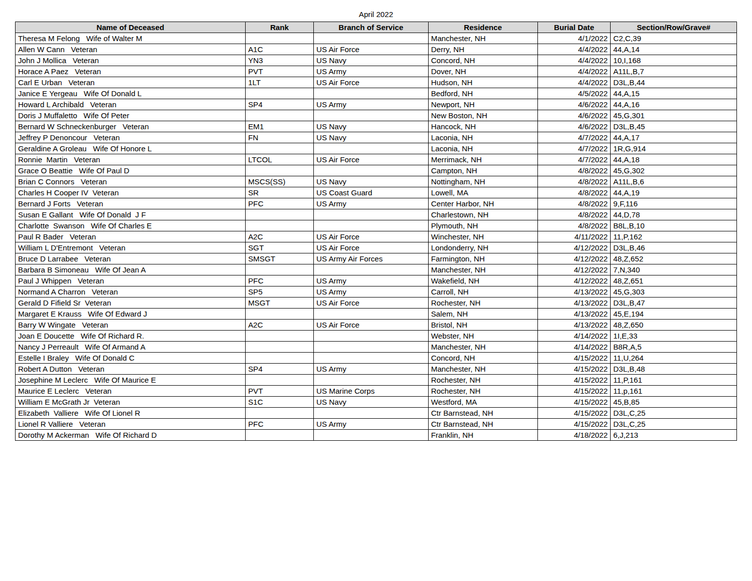April 2022
| Name of Deceased | Rank | Branch of Service | Residence | Burial Date | Section/Row/Grave# |
| --- | --- | --- | --- | --- | --- |
| Theresa M Felong Wife of Walter M | | | Manchester, NH | 4/1/2022 | C2,C,39 |
| Allen W Cann Veteran | A1C | US Air Force | Derry, NH | 4/4/2022 | 44,A,14 |
| John J Mollica Veteran | YN3 | US Navy | Concord, NH | 4/4/2022 | 10,I,168 |
| Horace A Paez Veteran | PVT | US Army | Dover, NH | 4/4/2022 | A11L,B,7 |
| Carl E Urban Veteran | 1LT | US Air Force | Hudson, NH | 4/4/2022 | D3L,B,44 |
| Janice E Yergeau Wife Of Donald L | | | Bedford, NH | 4/5/2022 | 44,A,15 |
| Howard L Archibald Veteran | SP4 | US Army | Newport, NH | 4/6/2022 | 44,A,16 |
| Doris J Muffaletto Wife Of Peter | | | New Boston, NH | 4/6/2022 | 45,G,301 |
| Bernard W Schneckenburger Veteran | EM1 | US Navy | Hancock, NH | 4/6/2022 | D3L,B,45 |
| Jeffrey P Denoncour Veteran | FN | US Navy | Laconia, NH | 4/7/2022 | 44,A,17 |
| Geraldine A Groleau Wife Of Honore L | | | Laconia, NH | 4/7/2022 | 1R,G,914 |
| Ronnie Martin Veteran | LTCOL | US Air Force | Merrimack, NH | 4/7/2022 | 44,A,18 |
| Grace O Beattie Wife Of Paul D | | | Campton, NH | 4/8/2022 | 45,G,302 |
| Brian C Connors Veteran | MSCS(SS) | US Navy | Nottingham, NH | 4/8/2022 | A11L,B,6 |
| Charles H Cooper IV Veteran | SR | US Coast Guard | Lowell, MA | 4/8/2022 | 44,A,19 |
| Bernard J Forts Veteran | PFC | US Army | Center Harbor, NH | 4/8/2022 | 9,F,116 |
| Susan E Gallant Wife Of Donald J F | | | Charlestown, NH | 4/8/2022 | 44,D,78 |
| Charlotte Swanson Wife Of Charles E | | | Plymouth, NH | 4/8/2022 | B8L,B,10 |
| Paul R Bader Veteran | A2C | US Air Force | Winchester, NH | 4/11/2022 | 11,P,162 |
| William L D'Entremont Veteran | SGT | US Air Force | Londonderry, NH | 4/12/2022 | D3L,B,46 |
| Bruce D Larrabee Veteran | SMSGT | US Army Air Forces | Farmington, NH | 4/12/2022 | 48,Z,652 |
| Barbara B Simoneau Wife Of Jean A | | | Manchester, NH | 4/12/2022 | 7,N,340 |
| Paul J Whippen Veteran | PFC | US Army | Wakefield, NH | 4/12/2022 | 48,Z,651 |
| Normand A Charron Veteran | SP5 | US Army | Carroll, NH | 4/13/2022 | 45,G,303 |
| Gerald D Fifield Sr Veteran | MSGT | US Air Force | Rochester, NH | 4/13/2022 | D3L,B,47 |
| Margaret E Krauss Wife Of Edward J | | | Salem, NH | 4/13/2022 | 45,E,194 |
| Barry W Wingate Veteran | A2C | US Air Force | Bristol, NH | 4/13/2022 | 48,Z,650 |
| Joan E Doucette Wife Of Richard R. | | | Webster, NH | 4/14/2022 | 1I,E,33 |
| Nancy J Perreault Wife Of Armand A | | | Manchester, NH | 4/14/2022 | B8R,A,5 |
| Estelle I Braley Wife Of Donald C | | | Concord, NH | 4/15/2022 | 11,U,264 |
| Robert A Dutton Veteran | SP4 | US Army | Manchester, NH | 4/15/2022 | D3L,B,48 |
| Josephine M Leclerc Wife Of Maurice E | | | Rochester, NH | 4/15/2022 | 11,P,161 |
| Maurice E Leclerc Veteran | PVT | US Marine Corps | Rochester, NH | 4/15/2022 | 11,p,161 |
| William E McGrath Jr Veteran | S1C | US Navy | Westford, MA | 4/15/2022 | 45,B,85 |
| Elizabeth Valliere Wife Of Lionel R | | | Ctr Barnstead, NH | 4/15/2022 | D3L,C,25 |
| Lionel R Valliere Veteran | PFC | US Army | Ctr Barnstead, NH | 4/15/2022 | D3L,C,25 |
| Dorothy M Ackerman Wife Of Richard D | | | Franklin, NH | 4/18/2022 | 6,J,213 |